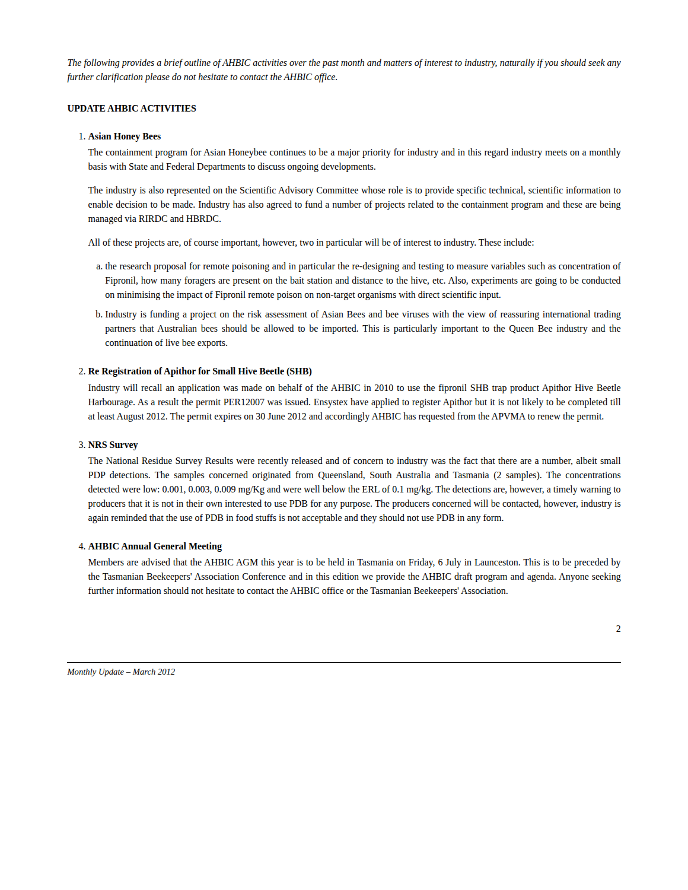The following provides a brief outline of AHBIC activities over the past month and matters of interest to industry, naturally if you should seek any further clarification please do not hesitate to contact the AHBIC office.
UPDATE AHBIC ACTIVITIES
Asian Honey Bees
The containment program for Asian Honeybee continues to be a major priority for industry and in this regard industry meets on a monthly basis with State and Federal Departments to discuss ongoing developments.
The industry is also represented on the Scientific Advisory Committee whose role is to provide specific technical, scientific information to enable decision to be made. Industry has also agreed to fund a number of projects related to the containment program and these are being managed via RIRDC and HBRDC.
All of these projects are, of course important, however, two in particular will be of interest to industry. These include:
the research proposal for remote poisoning and in particular the re-designing and testing to measure variables such as concentration of Fipronil, how many foragers are present on the bait station and distance to the hive, etc. Also, experiments are going to be conducted on minimising the impact of Fipronil remote poison on non-target organisms with direct scientific input.
Industry is funding a project on the risk assessment of Asian Bees and bee viruses with the view of reassuring international trading partners that Australian bees should be allowed to be imported. This is particularly important to the Queen Bee industry and the continuation of live bee exports.
Re Registration of Apithor for Small Hive Beetle (SHB)
Industry will recall an application was made on behalf of the AHBIC in 2010 to use the fipronil SHB trap product Apithor Hive Beetle Harbourage. As a result the permit PER12007 was issued. Ensystex have applied to register Apithor but it is not likely to be completed till at least August 2012. The permit expires on 30 June 2012 and accordingly AHBIC has requested from the APVMA to renew the permit.
NRS Survey
The National Residue Survey Results were recently released and of concern to industry was the fact that there are a number, albeit small PDP detections. The samples concerned originated from Queensland, South Australia and Tasmania (2 samples). The concentrations detected were low: 0.001, 0.003, 0.009 mg/Kg and were well below the ERL of 0.1 mg/kg. The detections are, however, a timely warning to producers that it is not in their own interested to use PDB for any purpose. The producers concerned will be contacted, however, industry is again reminded that the use of PDB in food stuffs is not acceptable and they should not use PDB in any form.
AHBIC Annual General Meeting
Members are advised that the AHBIC AGM this year is to be held in Tasmania on Friday, 6 July in Launceston. This is to be preceded by the Tasmanian Beekeepers' Association Conference and in this edition we provide the AHBIC draft program and agenda. Anyone seeking further information should not hesitate to contact the AHBIC office or the Tasmanian Beekeepers' Association.
2
Monthly Update – March 2012